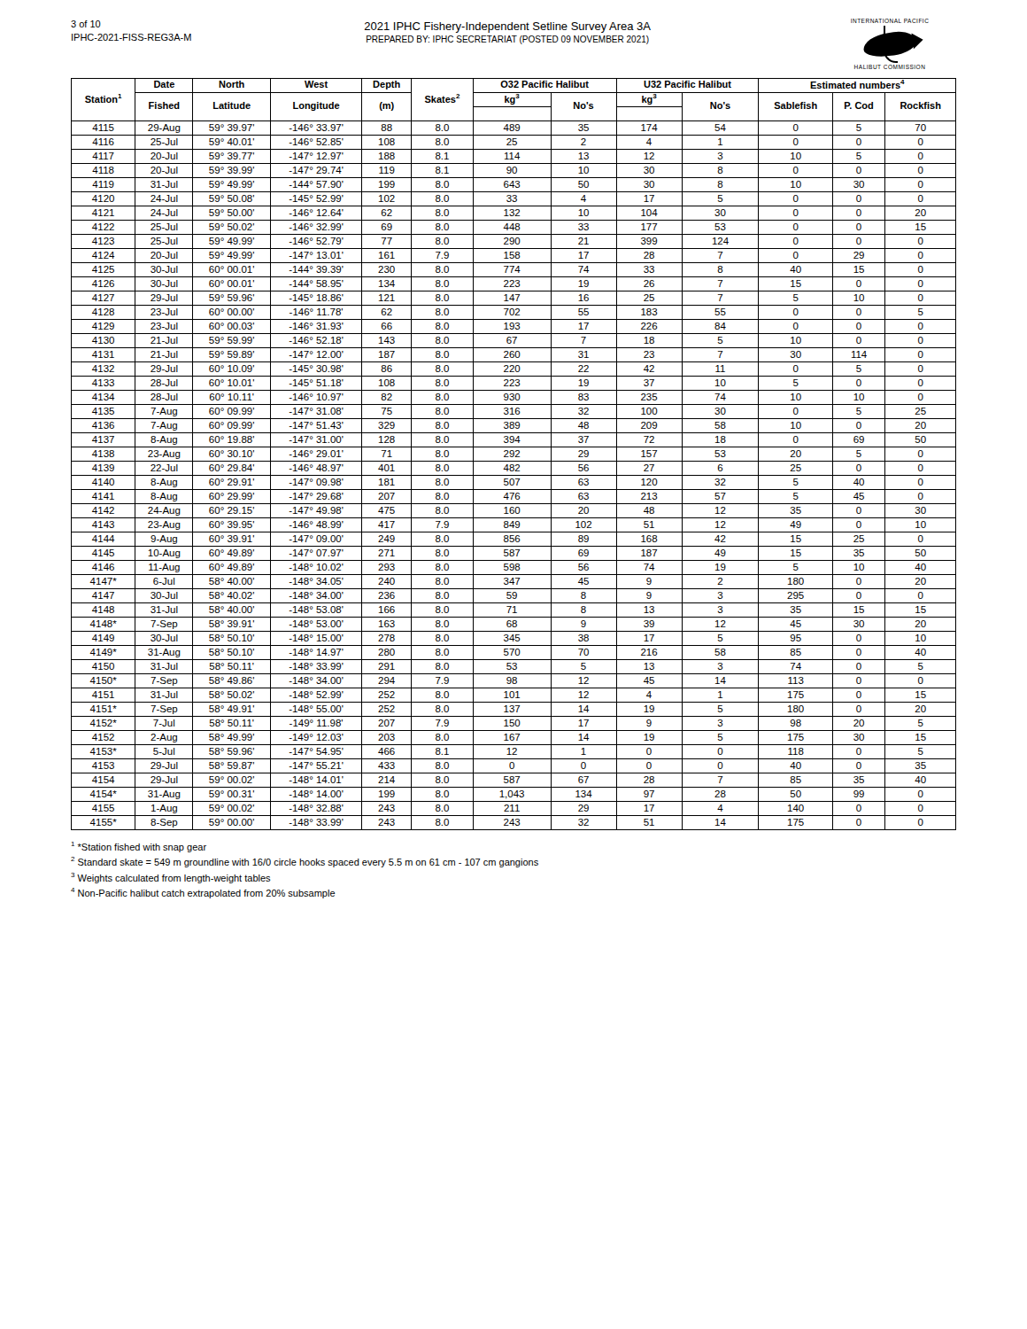3 of 10
IPHC-2021-FISS-REG3A-M
2021 IPHC Fishery-Independent Setline Survey Area 3A
PREPARED BY: IPHC SECRETARIAT (POSTED 09 NOVEMBER 2021)
INTERNATIONAL PACIFIC
HALIBUT COMMISSION
| Station 1 | Date | North | West | Depth | Skates 2 | O32 Pacific Halibut | U32 Pacific Halibut | Estimated numbers 4 |
| --- | --- | --- | --- | --- | --- | --- | --- | --- |
| Fished | Latitude | Longitude | (m) | kg 3 | No's | kg 3 | No's | Sablefish | P. Cod | Rockfish |
| 4115 | 29-Aug | 59° 39.97' | -146° 33.97' | 88 | 8.0 | 489 | 35 | 174 | 54 | 0 | 5 | 70 |
| 4116 | 25-Jul | 59° 40.01' | -146° 52.85' | 108 | 8.0 | 25 | 2 | 4 | 1 | 0 | 0 | 0 |
| 4117 | 20-Jul | 59° 39.77' | -147° 12.97' | 188 | 8.1 | 114 | 13 | 12 | 3 | 10 | 5 | 0 |
| 4118 | 20-Jul | 59° 39.99' | -147° 29.74' | 119 | 8.1 | 90 | 10 | 30 | 8 | 0 | 0 | 0 |
| 4119 | 31-Jul | 59° 49.99' | -144° 57.90' | 199 | 8.0 | 643 | 50 | 30 | 8 | 10 | 30 | 0 |
| 4120 | 24-Jul | 59° 50.08' | -145° 52.99' | 102 | 8.0 | 33 | 4 | 17 | 5 | 0 | 0 | 0 |
| 4121 | 24-Jul | 59° 50.00' | -146° 12.64' | 62 | 8.0 | 132 | 10 | 104 | 30 | 0 | 0 | 20 |
| 4122 | 25-Jul | 59° 50.02' | -146° 32.99' | 69 | 8.0 | 448 | 33 | 177 | 53 | 0 | 0 | 15 |
| 4123 | 25-Jul | 59° 49.99' | -146° 52.79' | 77 | 8.0 | 290 | 21 | 399 | 124 | 0 | 0 | 0 |
| 4124 | 20-Jul | 59° 49.99' | -147° 13.01' | 161 | 7.9 | 158 | 17 | 28 | 7 | 0 | 29 | 0 |
| 4125 | 30-Jul | 60° 00.01' | -144° 39.39' | 230 | 8.0 | 774 | 74 | 33 | 8 | 40 | 15 | 0 |
| 4126 | 30-Jul | 60° 00.01' | -144° 58.95' | 134 | 8.0 | 223 | 19 | 26 | 7 | 15 | 0 | 0 |
| 4127 | 29-Jul | 59° 59.96' | -145° 18.86' | 121 | 8.0 | 147 | 16 | 25 | 7 | 5 | 10 | 0 |
| 4128 | 23-Jul | 60° 00.00' | -146° 11.78' | 62 | 8.0 | 702 | 55 | 183 | 55 | 0 | 0 | 5 |
| 4129 | 23-Jul | 60° 00.03' | -146° 31.93' | 66 | 8.0 | 193 | 17 | 226 | 84 | 0 | 0 | 0 |
| 4130 | 21-Jul | 59° 59.99' | -146° 52.18' | 143 | 8.0 | 67 | 7 | 18 | 5 | 10 | 0 | 0 |
| 4131 | 21-Jul | 59° 59.89' | -147° 12.00' | 187 | 8.0 | 260 | 31 | 23 | 7 | 30 | 114 | 0 |
| 4132 | 29-Jul | 60° 10.09' | -145° 30.98' | 86 | 8.0 | 220 | 22 | 42 | 11 | 0 | 5 | 0 |
| 4133 | 28-Jul | 60° 10.01' | -145° 51.18' | 108 | 8.0 | 223 | 19 | 37 | 10 | 5 | 0 | 0 |
| 4134 | 28-Jul | 60° 10.11' | -146° 10.97' | 82 | 8.0 | 930 | 83 | 235 | 74 | 10 | 10 | 0 |
| 4135 | 7-Aug | 60° 09.99' | -147° 31.08' | 75 | 8.0 | 316 | 32 | 100 | 30 | 0 | 5 | 25 |
| 4136 | 7-Aug | 60° 09.99' | -147° 51.43' | 329 | 8.0 | 389 | 48 | 209 | 58 | 10 | 0 | 20 |
| 4137 | 8-Aug | 60° 19.88' | -147° 31.00' | 128 | 8.0 | 394 | 37 | 72 | 18 | 0 | 69 | 50 |
| 4138 | 23-Aug | 60° 30.10' | -146° 29.01' | 71 | 8.0 | 292 | 29 | 157 | 53 | 20 | 5 | 0 |
| 4139 | 22-Jul | 60° 29.84' | -146° 48.97' | 401 | 8.0 | 482 | 56 | 27 | 6 | 25 | 0 | 0 |
| 4140 | 8-Aug | 60° 29.91' | -147° 09.98' | 181 | 8.0 | 507 | 63 | 120 | 32 | 5 | 40 | 0 |
| 4141 | 8-Aug | 60° 29.99' | -147° 29.68' | 207 | 8.0 | 476 | 63 | 213 | 57 | 5 | 45 | 0 |
| 4142 | 24-Aug | 60° 29.15' | -147° 49.98' | 475 | 8.0 | 160 | 20 | 48 | 12 | 35 | 0 | 30 |
| 4143 | 23-Aug | 60° 39.95' | -146° 48.99' | 417 | 7.9 | 849 | 102 | 51 | 12 | 49 | 0 | 10 |
| 4144 | 9-Aug | 60° 39.91' | -147° 09.00' | 249 | 8.0 | 856 | 89 | 168 | 42 | 15 | 25 | 0 |
| 4145 | 10-Aug | 60° 49.89' | -147° 07.97' | 271 | 8.0 | 587 | 69 | 187 | 49 | 15 | 35 | 50 |
| 4146 | 11-Aug | 60° 49.89' | -148° 10.02' | 293 | 8.0 | 598 | 56 | 74 | 19 | 5 | 10 | 40 |
| 4147* | 6-Jul | 58° 40.00' | -148° 34.05' | 240 | 8.0 | 347 | 45 | 9 | 2 | 180 | 0 | 20 |
| 4147 | 30-Jul | 58° 40.02' | -148° 34.00' | 236 | 8.0 | 59 | 8 | 9 | 3 | 295 | 0 | 0 |
| 4148 | 31-Jul | 58° 40.00' | -148° 53.08' | 166 | 8.0 | 71 | 8 | 13 | 3 | 35 | 15 | 15 |
| 4148* | 7-Sep | 58° 39.91' | -148° 53.00' | 163 | 8.0 | 68 | 9 | 39 | 12 | 45 | 30 | 20 |
| 4149 | 30-Jul | 58° 50.10' | -148° 15.00' | 278 | 8.0 | 345 | 38 | 17 | 5 | 95 | 0 | 10 |
| 4149* | 31-Aug | 58° 50.10' | -148° 14.97' | 280 | 8.0 | 570 | 70 | 216 | 58 | 85 | 0 | 40 |
| 4150 | 31-Jul | 58° 50.11' | -148° 33.99' | 291 | 8.0 | 53 | 5 | 13 | 3 | 74 | 0 | 5 |
| 4150* | 7-Sep | 58° 49.86' | -148° 34.00' | 294 | 7.9 | 98 | 12 | 45 | 14 | 113 | 0 | 0 |
| 4151 | 31-Jul | 58° 50.02' | -148° 52.99' | 252 | 8.0 | 101 | 12 | 4 | 1 | 175 | 0 | 15 |
| 4151* | 7-Sep | 58° 49.91' | -148° 55.00' | 252 | 8.0 | 137 | 14 | 19 | 5 | 180 | 0 | 20 |
| 4152* | 7-Jul | 58° 50.11' | -149° 11.98' | 207 | 7.9 | 150 | 17 | 9 | 3 | 98 | 20 | 5 |
| 4152 | 2-Aug | 58° 49.99' | -149° 12.03' | 203 | 8.0 | 167 | 14 | 19 | 5 | 175 | 30 | 15 |
| 4153* | 5-Jul | 58° 59.96' | -147° 54.95' | 466 | 8.1 | 12 | 1 | 0 | 0 | 118 | 0 | 5 |
| 4153 | 29-Jul | 58° 59.87' | -147° 55.21' | 433 | 8.0 | 0 | 0 | 0 | 0 | 40 | 0 | 35 |
| 4154 | 29-Jul | 59° 00.02' | -148° 14.01' | 214 | 8.0 | 587 | 67 | 28 | 7 | 85 | 35 | 40 |
| 4154* | 31-Aug | 59° 00.31' | -148° 14.00' | 199 | 8.0 | 1,043 | 134 | 97 | 28 | 50 | 99 | 0 |
| 4155 | 1-Aug | 59° 00.02' | -148° 32.88' | 243 | 8.0 | 211 | 29 | 17 | 4 | 140 | 0 | 0 |
| 4155* | 8-Sep | 59° 00.00' | -148° 33.99' | 243 | 8.0 | 243 | 32 | 51 | 14 | 175 | 0 | 0 |
1 *Station fished with snap gear
2 Standard skate = 549 m groundline with 16/0 circle hooks spaced every 5.5 m on 61 cm - 107 cm gangions
3 Weights calculated from length-weight tables
4 Non-Pacific halibut catch extrapolated from 20% subsample